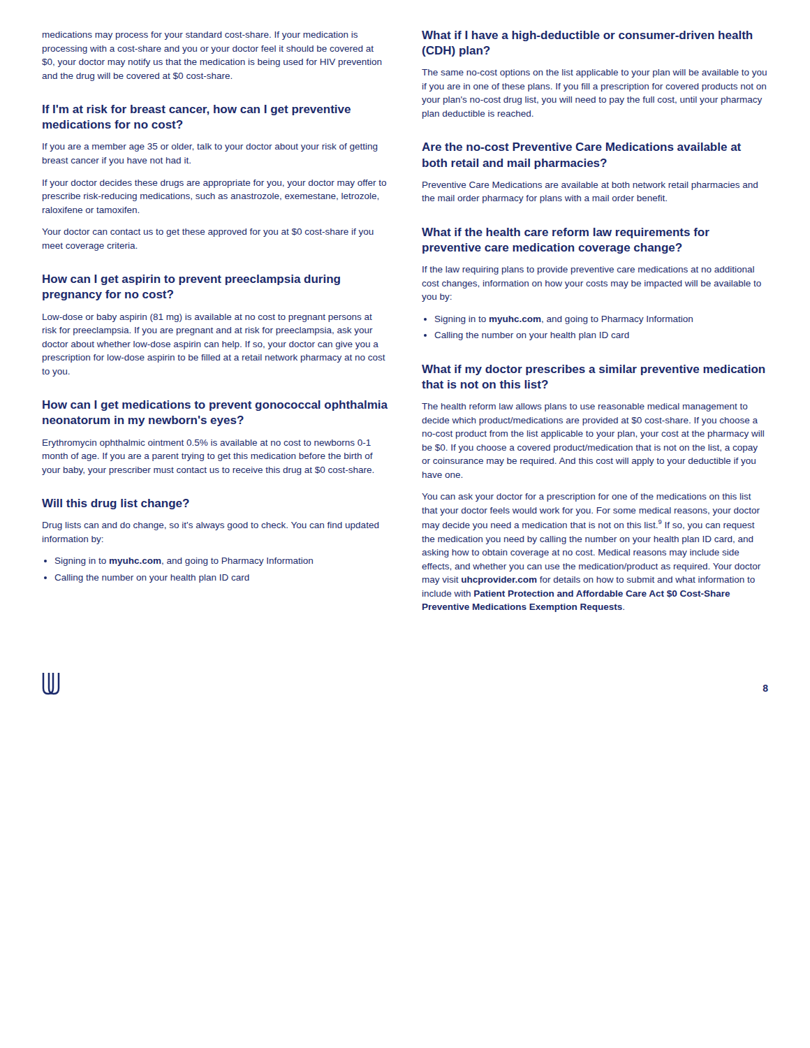medications may process for your standard cost-share. If your medication is processing with a cost-share and you or your doctor feel it should be covered at $0, your doctor may notify us that the medication is being used for HIV prevention and the drug will be covered at $0 cost-share.
If I'm at risk for breast cancer, how can I get preventive medications for no cost?
If you are a member age 35 or older, talk to your doctor about your risk of getting breast cancer if you have not had it.
If your doctor decides these drugs are appropriate for you, your doctor may offer to prescribe risk-reducing medications, such as anastrozole, exemestane, letrozole, raloxifene or tamoxifen.
Your doctor can contact us to get these approved for you at $0 cost-share if you meet coverage criteria.
How can I get aspirin to prevent preeclampsia during pregnancy for no cost?
Low-dose or baby aspirin (81 mg) is available at no cost to pregnant persons at risk for preeclampsia. If you are pregnant and at risk for preeclampsia, ask your doctor about whether low-dose aspirin can help. If so, your doctor can give you a prescription for low-dose aspirin to be filled at a retail network pharmacy at no cost to you.
How can I get medications to prevent gonococcal ophthalmia neonatorum in my newborn's eyes?
Erythromycin ophthalmic ointment 0.5% is available at no cost to newborns 0-1 month of age. If you are a parent trying to get this medication before the birth of your baby, your prescriber must contact us to receive this drug at $0 cost-share.
Will this drug list change?
Drug lists can and do change, so it's always good to check. You can find updated information by:
Signing in to myuhc.com, and going to Pharmacy Information
Calling the number on your health plan ID card
What if I have a high-deductible or consumer-driven health (CDH) plan?
The same no-cost options on the list applicable to your plan will be available to you if you are in one of these plans. If you fill a prescription for covered products not on your plan's no-cost drug list, you will need to pay the full cost, until your pharmacy plan deductible is reached.
Are the no-cost Preventive Care Medications available at both retail and mail pharmacies?
Preventive Care Medications are available at both network retail pharmacies and the mail order pharmacy for plans with a mail order benefit.
What if the health care reform law requirements for preventive care medication coverage change?
If the law requiring plans to provide preventive care medications at no additional cost changes, information on how your costs may be impacted will be available to you by:
Signing in to myuhc.com, and going to Pharmacy Information
Calling the number on your health plan ID card
What if my doctor prescribes a similar preventive medication that is not on this list?
The health reform law allows plans to use reasonable medical management to decide which product/medications are provided at $0 cost-share. If you choose a no-cost product from the list applicable to your plan, your cost at the pharmacy will be $0. If you choose a covered product/medication that is not on the list, a copay or coinsurance may be required. And this cost will apply to your deductible if you have one.
You can ask your doctor for a prescription for one of the medications on this list that your doctor feels would work for you. For some medical reasons, your doctor may decide you need a medication that is not on this list.9 If so, you can request the medication you need by calling the number on your health plan ID card, and asking how to obtain coverage at no cost. Medical reasons may include side effects, and whether you can use the medication/product as required. Your doctor may visit uhcprovider.com for details on how to submit and what information to include with Patient Protection and Affordable Care Act $0 Cost-Share Preventive Medications Exemption Requests.
8